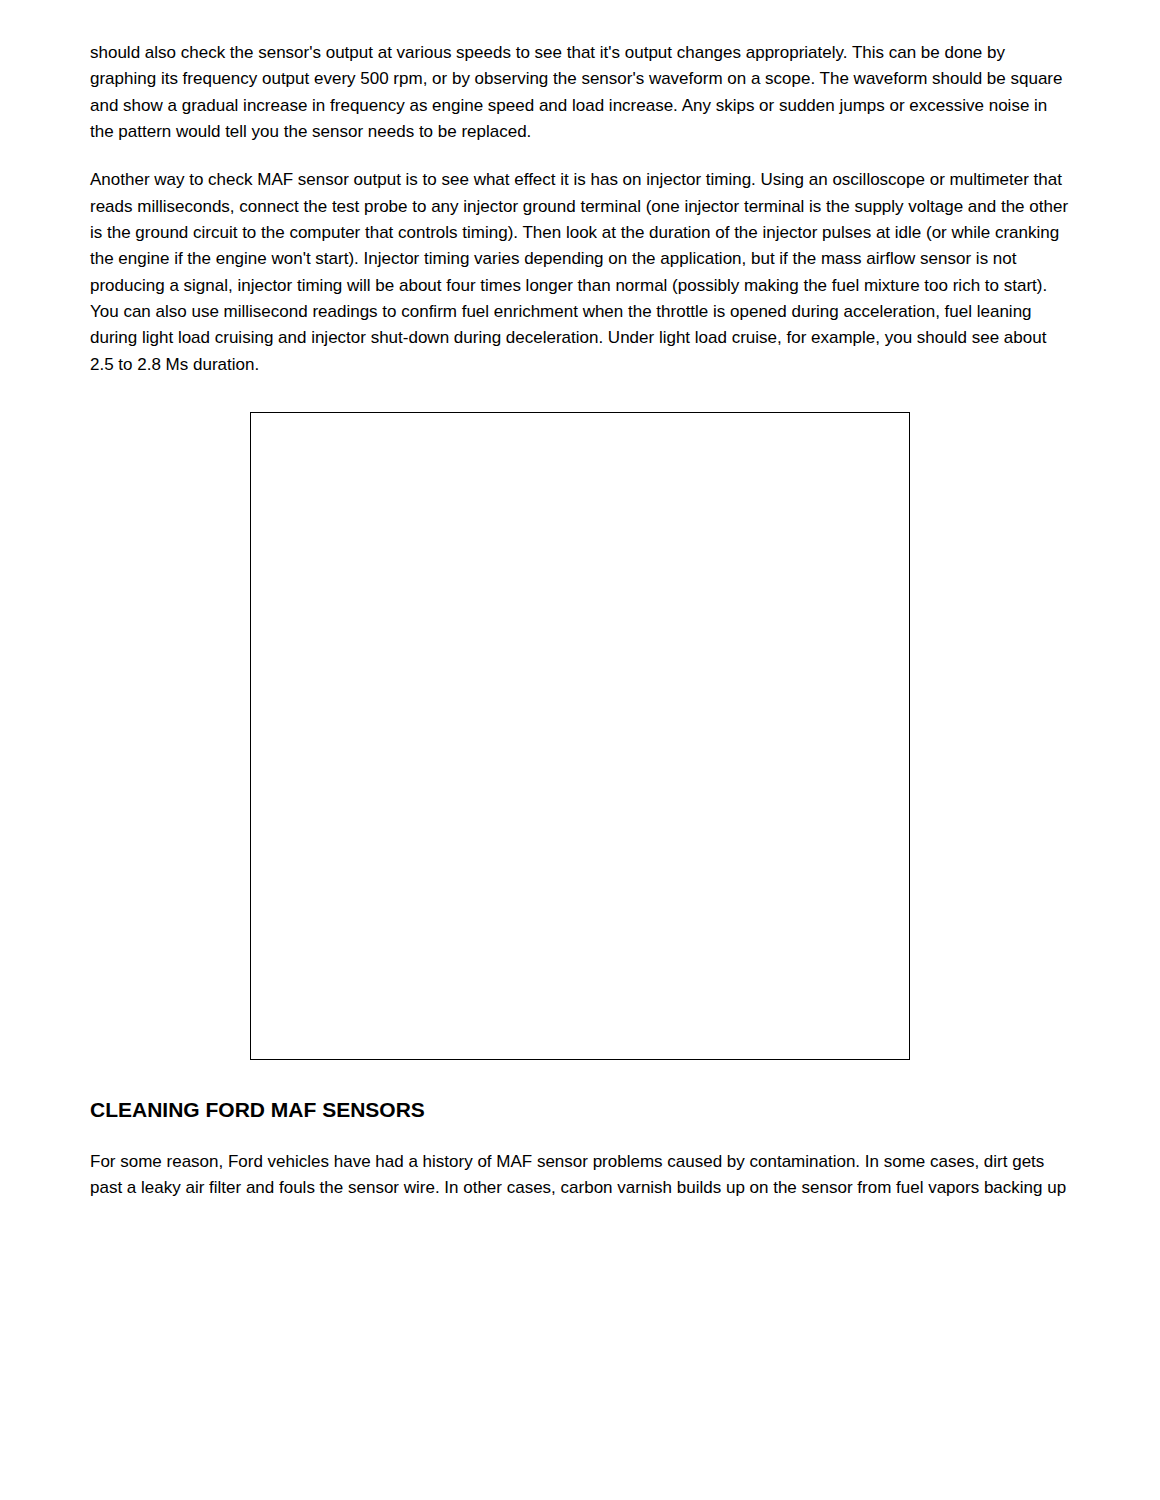should also check the sensor's output at various speeds to see that it's output changes appropriately. This can be done by graphing its frequency output every 500 rpm, or by observing the sensor's waveform on a scope. The waveform should be square and show a gradual increase in frequency as engine speed and load increase. Any skips or sudden jumps or excessive noise in the pattern would tell you the sensor needs to be replaced.
Another way to check MAF sensor output is to see what effect it is has on injector timing. Using an oscilloscope or multimeter that reads milliseconds, connect the test probe to any injector ground terminal (one injector terminal is the supply voltage and the other is the ground circuit to the computer that controls timing). Then look at the duration of the injector pulses at idle (or while cranking the engine if the engine won't start). Injector timing varies depending on the application, but if the mass airflow sensor is not producing a signal, injector timing will be about four times longer than normal (possibly making the fuel mixture too rich to start). You can also use millisecond readings to confirm fuel enrichment when the throttle is opened during acceleration, fuel leaning during light load cruising and injector shut-down during deceleration. Under light load cruise, for example, you should see about 2.5 to 2.8 Ms duration.
CLEANING FORD MAF SENSORS
For some reason, Ford vehicles have had a history of MAF sensor problems caused by contamination. In some cases, dirt gets past a leaky air filter and fouls the sensor wire. In other cases, carbon varnish builds up on the sensor from fuel vapors backing up